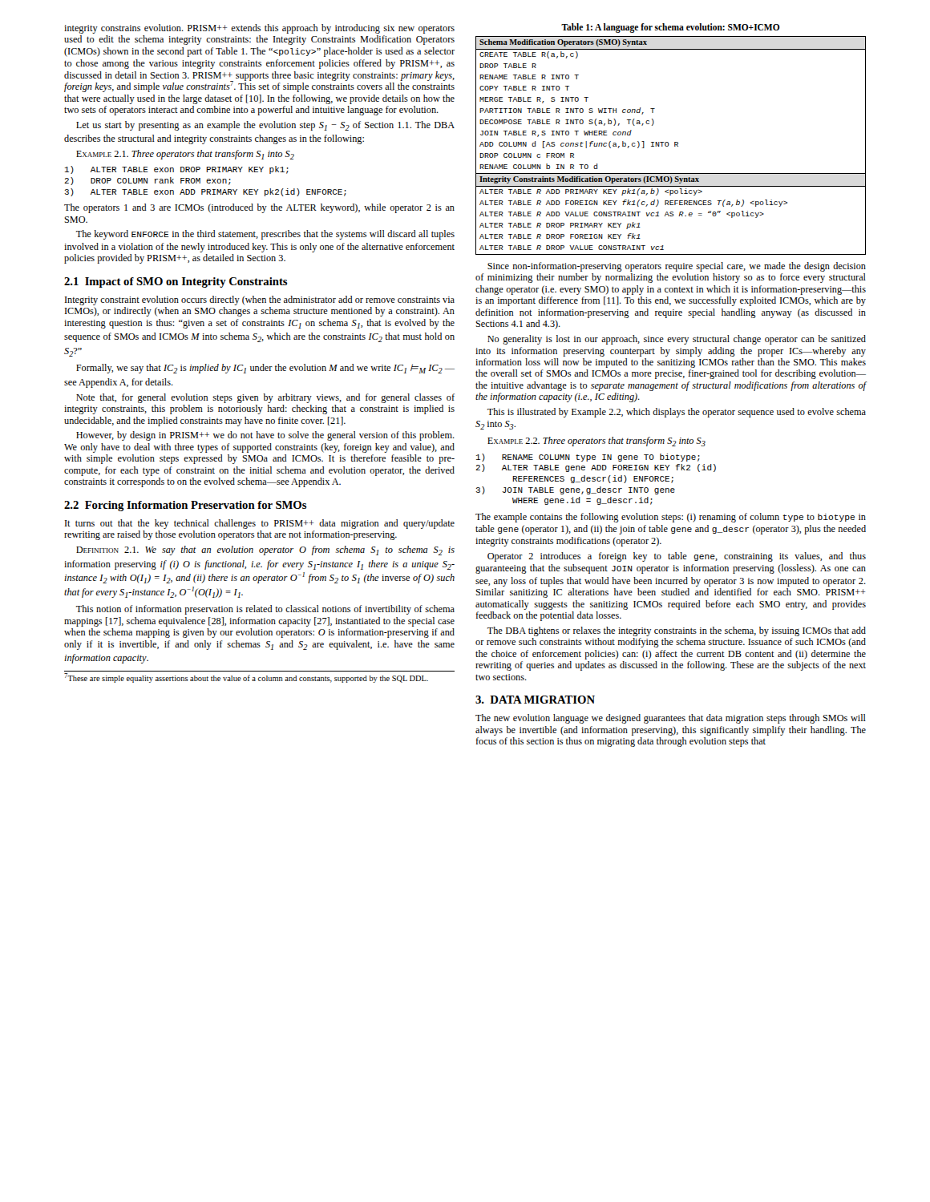integrity constrains evolution. PRISM++ extends this approach by introducing six new operators used to edit the schema integrity constraints: the Integrity Constraints Modification Operators (ICMOs) shown in the second part of Table 1. The “<policy>” place-holder is used as a selector to chose among the various integrity constraints enforcement policies offered by PRISM++, as discussed in detail in Section 3. PRISM++ supports three basic integrity constraints: primary keys, foreign keys, and simple value constraints7. This set of simple constraints covers all the constraints that were actually used in the large dataset of [10]. In the following, we provide details on how the two sets of operators interact and combine into a powerful and intuitive language for evolution.
Let us start by presenting as an example the evolution step S1 − S2 of Section 1.1. The DBA describes the structural and integrity constraints changes as in the following:
Example 2.1. Three operators that transform S1 into S2
1)   ALTER TABLE exon DROP PRIMARY KEY pk1;
2)   DROP COLUMN rank FROM exon;
3)   ALTER TABLE exon ADD PRIMARY KEY pk2(id) ENFORCE;
The operators 1 and 3 are ICMOs (introduced by the ALTER keyword), while operator 2 is an SMO.
The keyword ENFORCE in the third statement, prescribes that the systems will discard all tuples involved in a violation of the newly introduced key. This is only one of the alternative enforcement policies provided by PRISM++, as detailed in Section 3.
2.1 Impact of SMO on Integrity Constraints
Integrity constraint evolution occurs directly (when the administrator add or remove constraints via ICMOs), or indirectly (when an SMO changes a schema structure mentioned by a constraint). An interesting question is thus: “given a set of constraints IC1 on schema S1, that is evolved by the sequence of SMOs and ICMOs M into schema S2, which are the constraints IC2 that must hold on S2?”
Formally, we say that IC2 is implied by IC1 under the evolution M and we write IC1 ⊨M IC2 —see Appendix A, for details.
Note that, for general evolution steps given by arbitrary views, and for general classes of integrity constraints, this problem is notoriously hard: checking that a constraint is implied is undecidable, and the implied constraints may have no finite cover. [21].
However, by design in PRISM++ we do not have to solve the general version of this problem. We only have to deal with three types of supported constraints (key, foreign key and value), and with simple evolution steps expressed by SMOa and ICMOs. It is therefore feasible to pre-compute, for each type of constraint on the initial schema and evolution operator, the derived constraints it corresponds to on the evolved schema—see Appendix A.
2.2 Forcing Information Preservation for SMOs
It turns out that the key technical challenges to PRISM++ data migration and query/update rewriting are raised by those evolution operators that are not information-preserving.
Definition 2.1. We say that an evolution operator O from schema S1 to schema S2 is information preserving if (i) O is functional, i.e. for every S1-instance I1 there is a unique S2-instance I2 with O(I1) = I2, and (ii) there is an operator O−1 from S2 to S1 (the inverse of O) such that for every S1-instance I2, O−1(O(I1)) = I1.
This notion of information preservation is related to classical notions of invertibility of schema mappings [17], schema equivalence [28], information capacity [27], instantiated to the special case when the schema mapping is given by our evolution operators: O is information-preserving if and only if it is invertible, if and only if schemas S1 and S2 are equivalent, i.e. have the same information capacity.
7These are simple equality assertions about the value of a column and constants, supported by the SQL DDL.
Table 1: A language for schema evolution: SMO+ICMO
| Schema Modification Operators (SMO) Syntax |
| CREATE TABLE R(a,b,c) |
| DROP TABLE R |
| RENAME TABLE R INTO T |
| COPY TABLE R INTO T |
| MERGE TABLE R, S INTO T |
| PARTITION TABLE R INTO S WITH cond , T |
| DECOMPOSE TABLE R INTO S(a,b), T(a,c) |
| JOIN TABLE R,S INTO T WHERE cond |
| ADD COLUMN d [AS const / func (a,b,c)] INTO R |
| DROP COLUMN c FROM R |
| RENAME COLUMN b IN R TO d |
| Integrity Constraints Modification Operators (ICMO) Syntax |
| ALTER TABLE R ADD PRIMARY KEY pk1(a,b) <policy> |
| ALTER TABLE R ADD FOREIGN KEY fk1(c,d) REFERENCES T(a,b) <policy> |
| ALTER TABLE R ADD VALUE CONSTRAINT vc1 AS R.e = “0” <policy> |
| ALTER TABLE R DROP PRIMARY KEY pk1 |
| ALTER TABLE R DROP FOREIGN KEY fk1 |
| ALTER TABLE R DROP VALUE CONSTRAINT vc1 |
Since non-information-preserving operators require special care, we made the design decision of minimizing their number by normalizing the evolution history so as to force every structural change operator (i.e. every SMO) to apply in a context in which it is information-preserving—this is an important difference from [11]. To this end, we successfully exploited ICMOs, which are by definition not information-preserving and require special handling anyway (as discussed in Sections 4.1 and 4.3).
No generality is lost in our approach, since every structural change operator can be sanitized into its information preserving counterpart by simply adding the proper ICs—whereby any information loss will now be imputed to the sanitizing ICMOs rather than the SMO. This makes the overall set of SMOs and ICMOs a more precise, finer-grained tool for describing evolution—the intuitive advantage is to separate management of structural modifications from alterations of the information capacity (i.e., IC editing).
This is illustrated by Example 2.2, which displays the operator sequence used to evolve schema S2 into S3.
Example 2.2. Three operators that transform S2 into S3
1)   RENAME COLUMN type IN gene TO biotype;
2)   ALTER TABLE gene ADD FOREIGN KEY fk2 (id)
       REFERENCES g_descr(id) ENFORCE;
3)   JOIN TABLE gene,g_descr INTO gene
       WHERE gene.id = g_descr.id;
The example contains the following evolution steps: (i) renaming of column type to biotype in table gene (operator 1), and (ii) the join of table gene and g_descr (operator 3), plus the needed integrity constraints modifications (operator 2).
Operator 2 introduces a foreign key to table gene, constraining its values, and thus guaranteeing that the subsequent JOIN operator is information preserving (lossless). As one can see, any loss of tuples that would have been incurred by operator 3 is now imputed to operator 2. Similar sanitizing IC alterations have been studied and identified for each SMO. PRISM++ automatically suggests the sanitizing ICMOs required before each SMO entry, and provides feedback on the potential data losses.
The DBA tightens or relaxes the integrity constraints in the schema, by issuing ICMOs that add or remove such constraints without modifying the schema structure. Issuance of such ICMOs (and the choice of enforcement policies) can: (i) affect the current DB content and (ii) determine the rewriting of queries and updates as discussed in the following. These are the subjects of the next two sections.
3. DATA MIGRATION
The new evolution language we designed guarantees that data migration steps through SMOs will always be invertible (and information preserving), this significantly simplify their handling. The focus of this section is thus on migrating data through evolution steps that